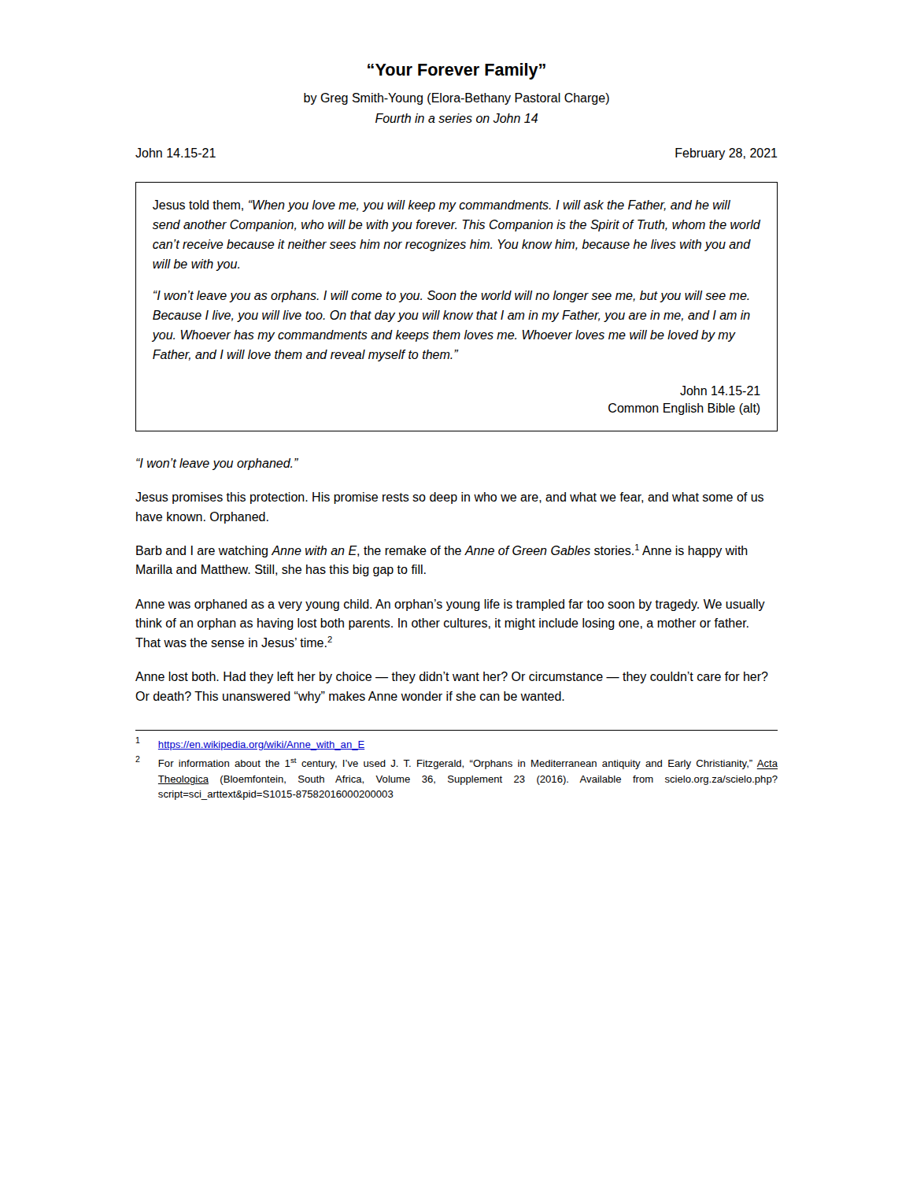“Your Forever Family”
by Greg Smith-Young (Elora-Bethany Pastoral Charge)
Fourth in a series on John 14
John 14.15-21 February 28, 2021
Jesus told them, “When you love me, you will keep my commandments. I will ask the Father, and he will send another Companion, who will be with you forever. This Companion is the Spirit of Truth, whom the world can’t receive because it neither sees him nor recognizes him. You know him, because he lives with you and will be with you.
“I won’t leave you as orphans. I will come to you. Soon the world will no longer see me, but you will see me. Because I live, you will live too. On that day you will know that I am in my Father, you are in me, and I am in you. Whoever has my commandments and keeps them loves me. Whoever loves me will be loved by my Father, and I will love them and reveal myself to them.”
John 14.15-21
Common English Bible (alt)
“I won’t leave you orphaned.”
Jesus promises this protection. His promise rests so deep in who we are, and what we fear, and what some of us have known. Orphaned.
Barb and I are watching Anne with an E, the remake of the Anne of Green Gables stories.1 Anne is happy with Marilla and Matthew. Still, she has this big gap to fill.
Anne was orphaned as a very young child. An orphan’s young life is trampled far too soon by tragedy. We usually think of an orphan as having lost both parents. In other cultures, it might include losing one, a mother or father. That was the sense in Jesus’ time.2
Anne lost both. Had they left her by choice — they didn’t want her? Or circumstance — they couldn’t care for her? Or death? This unanswered “why” makes Anne wonder if she can be wanted.
https://en.wikipedia.org/wiki/Anne_with_an_E
For information about the 1st century, I’ve used J. T. Fitzgerald, “Orphans in Mediterranean antiquity and Early Christianity,” Acta Theologica (Bloemfontein, South Africa, Volume 36, Supplement 23 (2016). Available from scielo.org.za/scielo.php?script=sci_arttext&pid=S1015-87582016000200003